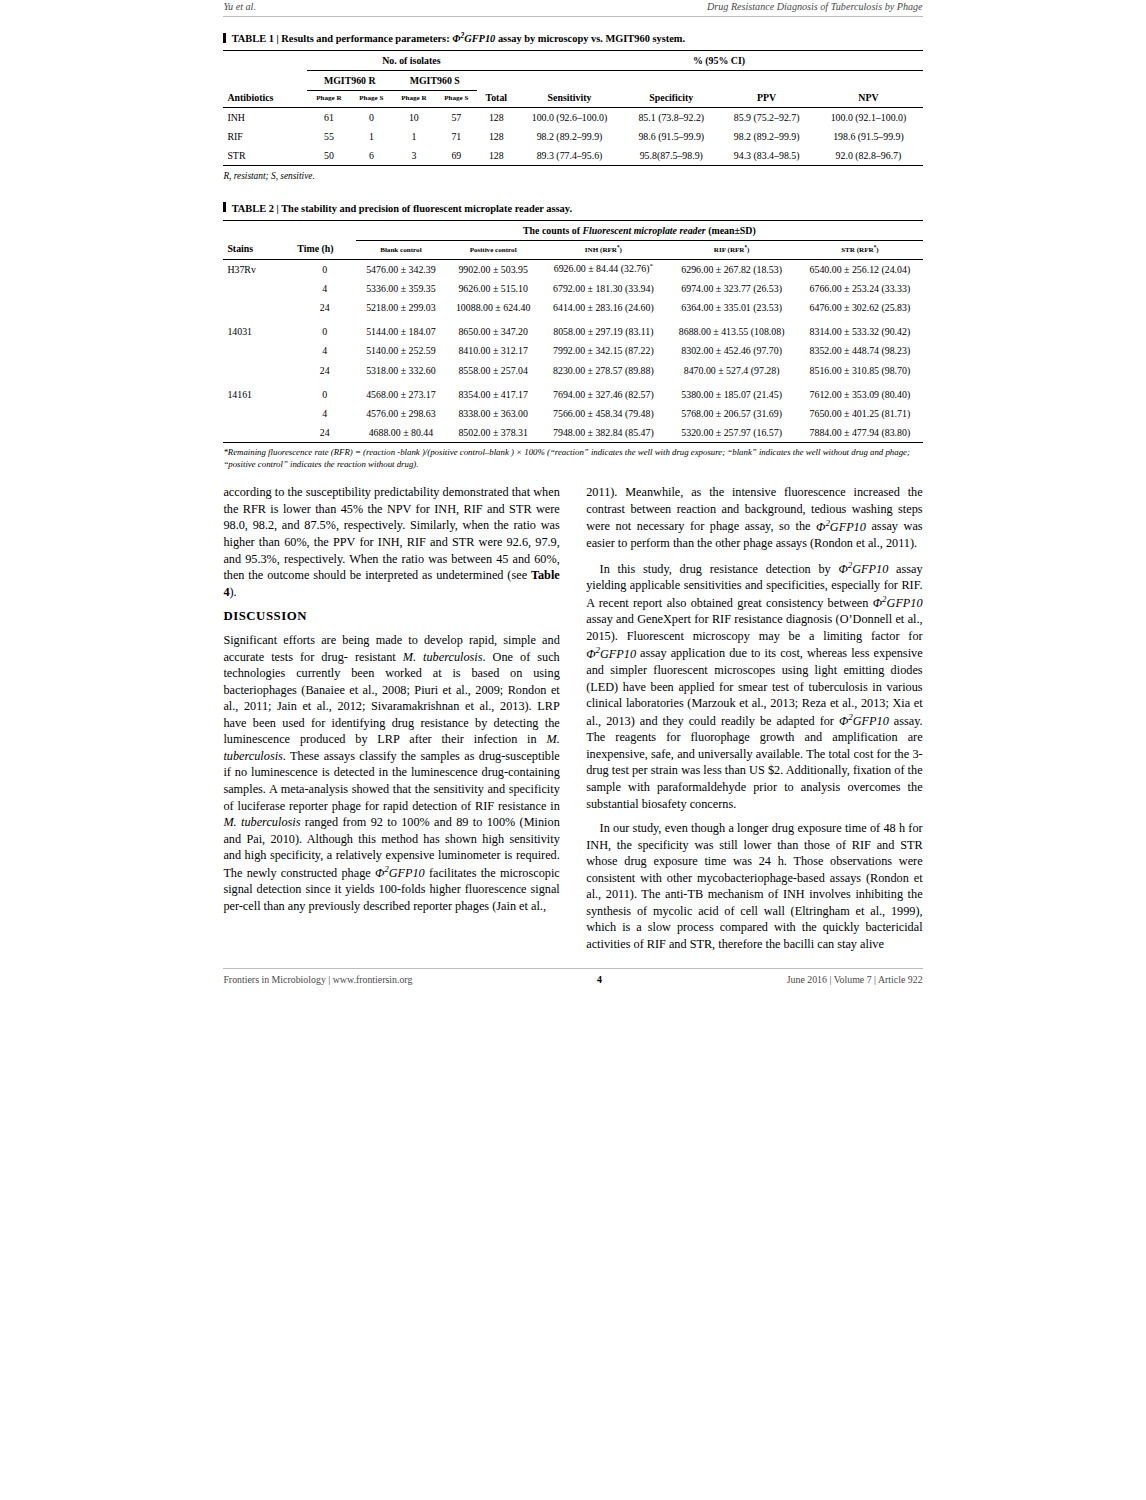Yu et al.
Drug Resistance Diagnosis of Tuberculosis by Phage
TABLE 1 | Results and performance parameters: Φ2 GFP10 assay by microscopy vs. MGIT960 system.
| Antibiotics | No. of isolates | % (95% CI) |
| --- | --- | --- |
| MGIT960 R | MGIT960 S | Total | Sensitivity | Specificity | PPV | NPV |
| Phage R | Phage S | Phage R | Phage S |
| INH | 61 | 0 | 10 | 57 | 128 | 100.0 (92.6–100.0) | 85.1 (73.8–92.2) | 85.9 (75.2–92.7) | 100.0 (92.1–100.0) |
| RIF | 55 | 1 | 1 | 71 | 128 | 98.2 (89.2–99.9) | 98.6 (91.5–99.9) | 98.2 (89.2–99.9) | 198.6 (91.5–99.9) |
| STR | 50 | 6 | 3 | 69 | 128 | 89.3 (77.4–95.6) | 95.8(87.5–98.9) | 94.3 (83.4–98.5) | 92.0 (82.8–96.7) |
R, resistant; S, sensitive.
TABLE 2 | The stability and precision of fluorescent microplate reader assay.
| Stains | Time (h) | The counts of Fluorescent microplate reader (mean±SD) |
| --- | --- | --- |
| Blank control | Positive control | INH (RFR * ) | RIF (RFR * ) | STR (RFR * ) |
| H37Rv | 0 | 5476.00 ± 342.39 | 9902.00 ± 503.95 | 6926.00 ± 84.44 (32.76) * | 6296.00 ± 267.82 (18.53) | 6540.00 ± 256.12 (24.04) |
| | 4 | 5336.00 ± 359.35 | 9626.00 ± 515.10 | 6792.00 ± 181.30 (33.94) | 6974.00 ± 323.77 (26.53) | 6766.00 ± 253.24 (33.33) |
| | 24 | 5218.00 ± 299.03 | 10088.00 ± 624.40 | 6414.00 ± 283.16 (24.60) | 6364.00 ± 335.01 (23.53) | 6476.00 ± 302.62 (25.83) |
| 14031 | 0 | 5144.00 ± 184.07 | 8650.00 ± 347.20 | 8058.00 ± 297.19 (83.11) | 8688.00 ± 413.55 (108.08) | 8314.00 ± 533.32 (90.42) |
| | 4 | 5140.00 ± 252.59 | 8410.00 ± 312.17 | 7992.00 ± 342.15 (87.22) | 8302.00 ± 452.46 (97.70) | 8352.00 ± 448.74 (98.23) |
| | 24 | 5318.00 ± 332.60 | 8558.00 ± 257.04 | 8230.00 ± 278.57 (89.88) | 8470.00 ± 527.4 (97.28) | 8516.00 ± 310.85 (98.70) |
| 14161 | 0 | 4568.00 ± 273.17 | 8354.00 ± 417.17 | 7694.00 ± 327.46 (82.57) | 5380.00 ± 185.07 (21.45) | 7612.00 ± 353.09 (80.40) |
| | 4 | 4576.00 ± 298.63 | 8338.00 ± 363.00 | 7566.00 ± 458.34 (79.48) | 5768.00 ± 206.57 (31.69) | 7650.00 ± 401.25 (81.71) |
| | 24 | 4688.00 ± 80.44 | 8502.00 ± 378.31 | 7948.00 ± 382.84 (85.47) | 5320.00 ± 257.97 (16.57) | 7884.00 ± 477.94 (83.80) |
*Remaining fluorescence rate (RFR) = (reaction -blank )/(positive control–blank ) × 100% (“reaction” indicates the well with drug exposure; “blank” indicates the well without drug and phage; “positive control” indicates the reaction without drug).
according to the susceptibility predictability demonstrated that when the RFR is lower than 45% the NPV for INH, RIF and STR were 98.0, 98.2, and 87.5%, respectively. Similarly, when the ratio was higher than 60%, the PPV for INH, RIF and STR were 92.6, 97.9, and 95.3%, respectively. When the ratio was between 45 and 60%, then the outcome should be interpreted as undetermined (see Table 4).
Discussion
Significant efforts are being made to develop rapid, simple and accurate tests for drug- resistant M. tuberculosis. One of such technologies currently been worked at is based on using bacteriophages (Banaiee et al., 2008; Piuri et al., 2009; Rondon et al., 2011; Jain et al., 2012; Sivaramakrishnan et al., 2013). LRP have been used for identifying drug resistance by detecting the luminescence produced by LRP after their infection in M. tuberculosis. These assays classify the samples as drug-susceptible if no luminescence is detected in the luminescence drug-containing samples. A meta-analysis showed that the sensitivity and specificity of luciferase reporter phage for rapid detection of RIF resistance in M. tuberculosis ranged from 92 to 100% and 89 to 100% (Minion and Pai, 2010). Although this method has shown high sensitivity and high specificity, a relatively expensive luminometer is required. The newly constructed phage Φ2 GFP10 facilitates the microscopic signal detection since it yields 100-folds higher fluorescence signal per-cell than any previously described reporter phages (Jain et al.,
2011). Meanwhile, as the intensive fluorescence increased the contrast between reaction and background, tedious washing steps were not necessary for phage assay, so the Φ2 GFP10 assay was easier to perform than the other phage assays (Rondon et al., 2011).
In this study, drug resistance detection by Φ2 GFP10 assay yielding applicable sensitivities and specificities, especially for RIF. A recent report also obtained great consistency between Φ2 GFP10 assay and GeneXpert for RIF resistance diagnosis (O’Donnell et al., 2015). Fluorescent microscopy may be a limiting factor for Φ2 GFP10 assay application due to its cost, whereas less expensive and simpler fluorescent microscopes using light emitting diodes (LED) have been applied for smear test of tuberculosis in various clinical laboratories (Marzouk et al., 2013; Reza et al., 2013; Xia et al., 2013) and they could readily be adapted for Φ2 GFP10 assay. The reagents for fluorophage growth and amplification are inexpensive, safe, and universally available. The total cost for the 3-drug test per strain was less than US $2. Additionally, fixation of the sample with paraformaldehyde prior to analysis overcomes the substantial biosafety concerns.
In our study, even though a longer drug exposure time of 48 h for INH, the specificity was still lower than those of RIF and STR whose drug exposure time was 24 h. Those observations were consistent with other mycobacteriophage-based assays (Rondon et al., 2011). The anti-TB mechanism of INH involves inhibiting the synthesis of mycolic acid of cell wall (Eltringham et al., 1999), which is a slow process compared with the quickly bactericidal activities of RIF and STR, therefore the bacilli can stay alive
Frontiers in Microbiology | www.frontiersin.org
4
June 2016 | Volume 7 | Article 922